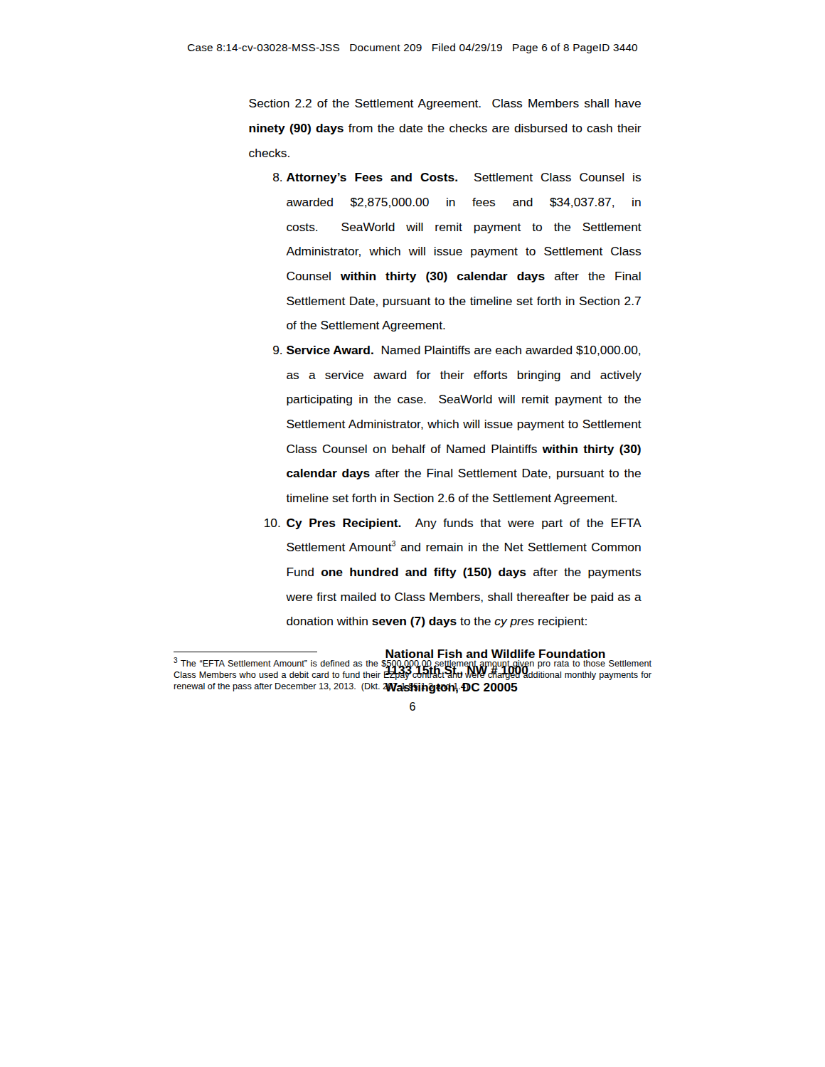Case 8:14-cv-03028-MSS-JSS Document 209 Filed 04/29/19 Page 6 of 8 PageID 3440
Section 2.2 of the Settlement Agreement. Class Members shall have ninety (90) days from the date the checks are disbursed to cash their checks.
8.
Attorney’s Fees and Costs. Settlement Class Counsel is awarded $2,875,000.00 in fees and $34,037.87, in costs. SeaWorld will remit payment to the Settlement Administrator, which will issue payment to Settlement Class Counsel within thirty (30) calendar days after the Final Settlement Date, pursuant to the timeline set forth in Section 2.7 of the Settlement Agreement.
9.
Service Award. Named Plaintiffs are each awarded $10,000.00, as a service award for their efforts bringing and actively participating in the case. SeaWorld will remit payment to the Settlement Administrator, which will issue payment to Settlement Class Counsel on behalf of Named Plaintiffs within thirty (30) calendar days after the Final Settlement Date, pursuant to the timeline set forth in Section 2.6 of the Settlement Agreement.
10.
Cy Pres Recipient. Any funds that were part of the EFTA Settlement Amount3 and remain in the Net Settlement Common Fund one hundred and fifty (150) days after the payments were first mailed to Class Members, shall thereafter be paid as a donation within seven (7) days to the cy pres recipient:
National Fish and Wildlife Foundation
1133 15th St., NW # 1000
Washington, DC 20005
3 The “EFTA Settlement Amount” is defined as the $500,000.00 settlement amount given pro rata to those Settlement Class Members who used a debit card to fund their EZpay contract and were charged additional monthly payments for renewal of the pass after December 13, 2013. (Dkt. 207-1 §§ 1.3 and 1.4)
6